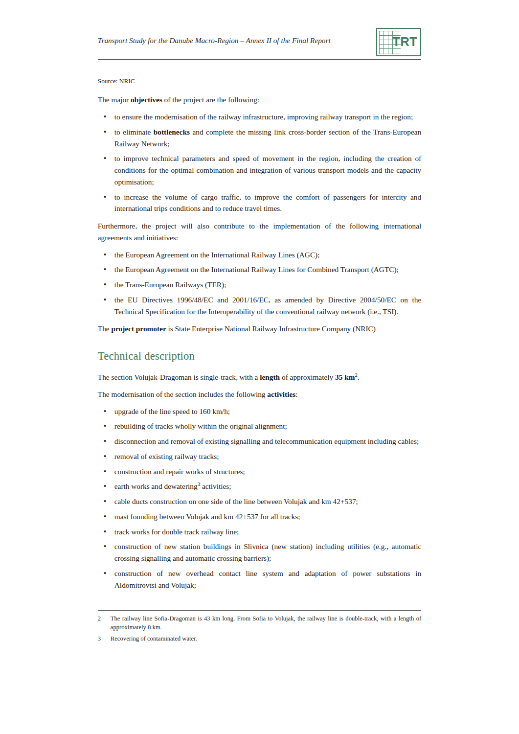Transport Study for the Danube Macro-Region – Annex II of the Final Report
TRT
Source: NRIC
The major objectives of the project are the following:
to ensure the modernisation of the railway infrastructure, improving railway transport in the region;
to eliminate bottlenecks and complete the missing link cross-border section of the Trans-European Railway Network;
to improve technical parameters and speed of movement in the region, including the creation of conditions for the optimal combination and integration of various transport models and the capacity optimisation;
to increase the volume of cargo traffic, to improve the comfort of passengers for intercity and international trips conditions and to reduce travel times.
Furthermore, the project will also contribute to the implementation of the following international agreements and initiatives:
the European Agreement on the International Railway Lines (AGC);
the European Agreement on the International Railway Lines for Combined Transport (AGTC);
the Trans-European Railways (TER);
the EU Directives 1996/48/EC and 2001/16/EC, as amended by Directive 2004/50/EC on the Technical Specification for the Interoperability of the conventional railway network (i.e., TSI).
The project promoter is State Enterprise National Railway Infrastructure Company (NRIC)
Technical description
The section Volujak-Dragoman is single-track, with a length of approximately 35 km2.
The modernisation of the section includes the following activities:
upgrade of the line speed to 160 km/h;
rebuilding of tracks wholly within the original alignment;
disconnection and removal of existing signalling and telecommunication equipment including cables;
removal of existing railway tracks;
construction and repair works of structures;
earth works and dewatering3 activities;
cable ducts construction on one side of the line between Volujak and km 42+537;
mast founding between Volujak and km 42+537 for all tracks;
track works for double track railway line;
construction of new station buildings in Slivnica (new station) including utilities (e.g., automatic crossing signalling and automatic crossing barriers);
construction of new overhead contact line system and adaptation of power substations in Aldomitrovtsi and Volujak;
2
The railway line Sofia-Dragoman is 43 km long. From Sofia to Volujak, the railway line is double-track, with a length of approximately 8 km.
3
Recovering of contaminated water.